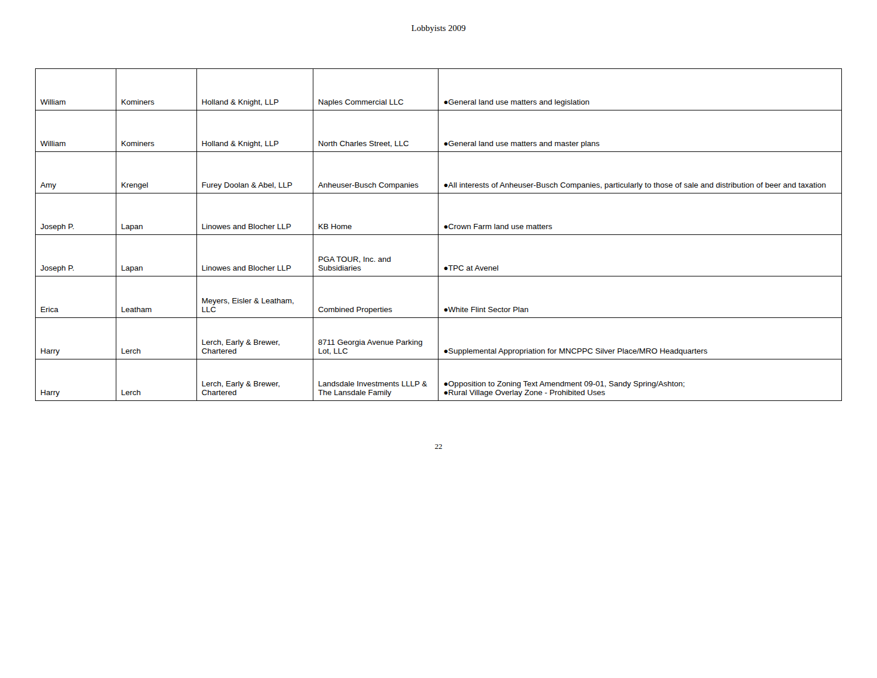Lobbyists 2009
| William | Kominers | Holland & Knight, LLP | Naples Commercial LLC | ●General land use matters and legislation |
| William | Kominers | Holland & Knight, LLP | North Charles Street, LLC | ●General land use matters and master plans |
| Amy | Krengel | Furey Doolan & Abel, LLP | Anheuser-Busch Companies | ●All interests of Anheuser-Busch Companies, particularly to those of sale and distribution of beer and taxation |
| Joseph P. | Lapan | Linowes and Blocher LLP | KB Home | ●Crown Farm land use matters |
| Joseph P. | Lapan | Linowes and Blocher LLP | PGA TOUR, Inc. and Subsidiaries | ●TPC at Avenel |
| Erica | Leatham | Meyers, Eisler & Leatham, LLC | Combined Properties | ●White Flint Sector Plan |
| Harry | Lerch | Lerch, Early & Brewer, Chartered | 8711 Georgia Avenue Parking Lot, LLC | ●Supplemental Appropriation for MNCPPC Silver Place/MRO Headquarters |
| Harry | Lerch | Lerch, Early & Brewer, Chartered | Landsdale Investments LLLP & The Lansdale Family | ●Opposition to Zoning Text Amendment 09-01, Sandy Spring/Ashton; ●Rural Village Overlay Zone - Prohibited Uses |
22